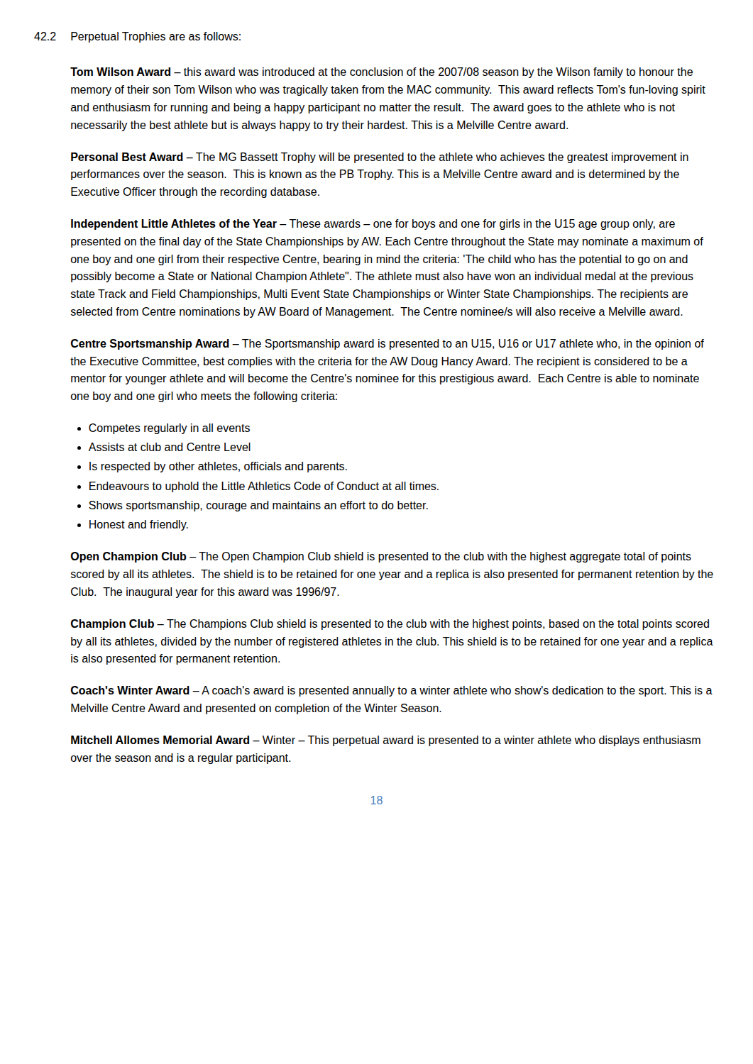42.2 Perpetual Trophies are as follows:
Tom Wilson Award – this award was introduced at the conclusion of the 2007/08 season by the Wilson family to honour the memory of their son Tom Wilson who was tragically taken from the MAC community. This award reflects Tom's fun-loving spirit and enthusiasm for running and being a happy participant no matter the result. The award goes to the athlete who is not necessarily the best athlete but is always happy to try their hardest. This is a Melville Centre award.
Personal Best Award – The MG Bassett Trophy will be presented to the athlete who achieves the greatest improvement in performances over the season. This is known as the PB Trophy. This is a Melville Centre award and is determined by the Executive Officer through the recording database.
Independent Little Athletes of the Year – These awards – one for boys and one for girls in the U15 age group only, are presented on the final day of the State Championships by AW. Each Centre throughout the State may nominate a maximum of one boy and one girl from their respective Centre, bearing in mind the criteria: 'The child who has the potential to go on and possibly become a State or National Champion Athlete". The athlete must also have won an individual medal at the previous state Track and Field Championships, Multi Event State Championships or Winter State Championships. The recipients are selected from Centre nominations by AW Board of Management. The Centre nominee/s will also receive a Melville award.
Centre Sportsmanship Award – The Sportsmanship award is presented to an U15, U16 or U17 athlete who, in the opinion of the Executive Committee, best complies with the criteria for the AW Doug Hancy Award. The recipient is considered to be a mentor for younger athlete and will become the Centre's nominee for this prestigious award. Each Centre is able to nominate one boy and one girl who meets the following criteria:
Competes regularly in all events
Assists at club and Centre Level
Is respected by other athletes, officials and parents.
Endeavours to uphold the Little Athletics Code of Conduct at all times.
Shows sportsmanship, courage and maintains an effort to do better.
Honest and friendly.
Open Champion Club – The Open Champion Club shield is presented to the club with the highest aggregate total of points scored by all its athletes. The shield is to be retained for one year and a replica is also presented for permanent retention by the Club. The inaugural year for this award was 1996/97.
Champion Club – The Champions Club shield is presented to the club with the highest points, based on the total points scored by all its athletes, divided by the number of registered athletes in the club. This shield is to be retained for one year and a replica is also presented for permanent retention.
Coach's Winter Award – A coach's award is presented annually to a winter athlete who show's dedication to the sport. This is a Melville Centre Award and presented on completion of the Winter Season.
Mitchell Allomes Memorial Award – Winter – This perpetual award is presented to a winter athlete who displays enthusiasm over the season and is a regular participant.
18